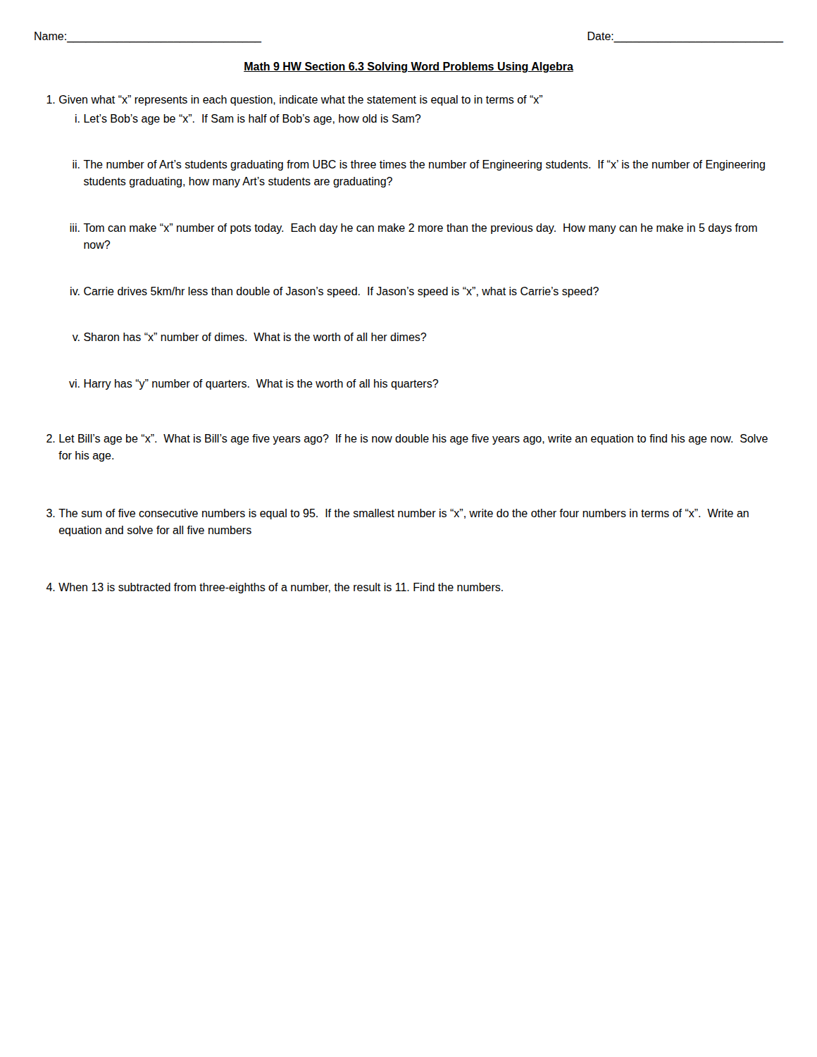Name:_______________________________ Date:___________________________
Math 9 HW Section 6.3 Solving Word Problems Using Algebra
Given what “x” represents in each question, indicate what the statement is equal to in terms of “x”
Let’s Bob’s age be “x”. If Sam is half of Bob’s age, how old is Sam?
The number of Art’s students graduating from UBC is three times the number of Engineering students. If “x’ is the number of Engineering students graduating, how many Art’s students are graduating?
Tom can make “x” number of pots today. Each day he can make 2 more than the previous day. How many can he make in 5 days from now?
Carrie drives 5km/hr less than double of Jason’s speed. If Jason’s speed is “x”, what is Carrie’s speed?
Sharon has “x” number of dimes. What is the worth of all her dimes?
Harry has “y” number of quarters. What is the worth of all his quarters?
Let Bill’s age be “x”. What is Bill’s age five years ago? If he is now double his age five years ago, write an equation to find his age now. Solve for his age.
The sum of five consecutive numbers is equal to 95. If the smallest number is “x”, write do the other four numbers in terms of “x”. Write an equation and solve for all five numbers
When 13 is subtracted from three-eighths of a number, the result is 11. Find the numbers.